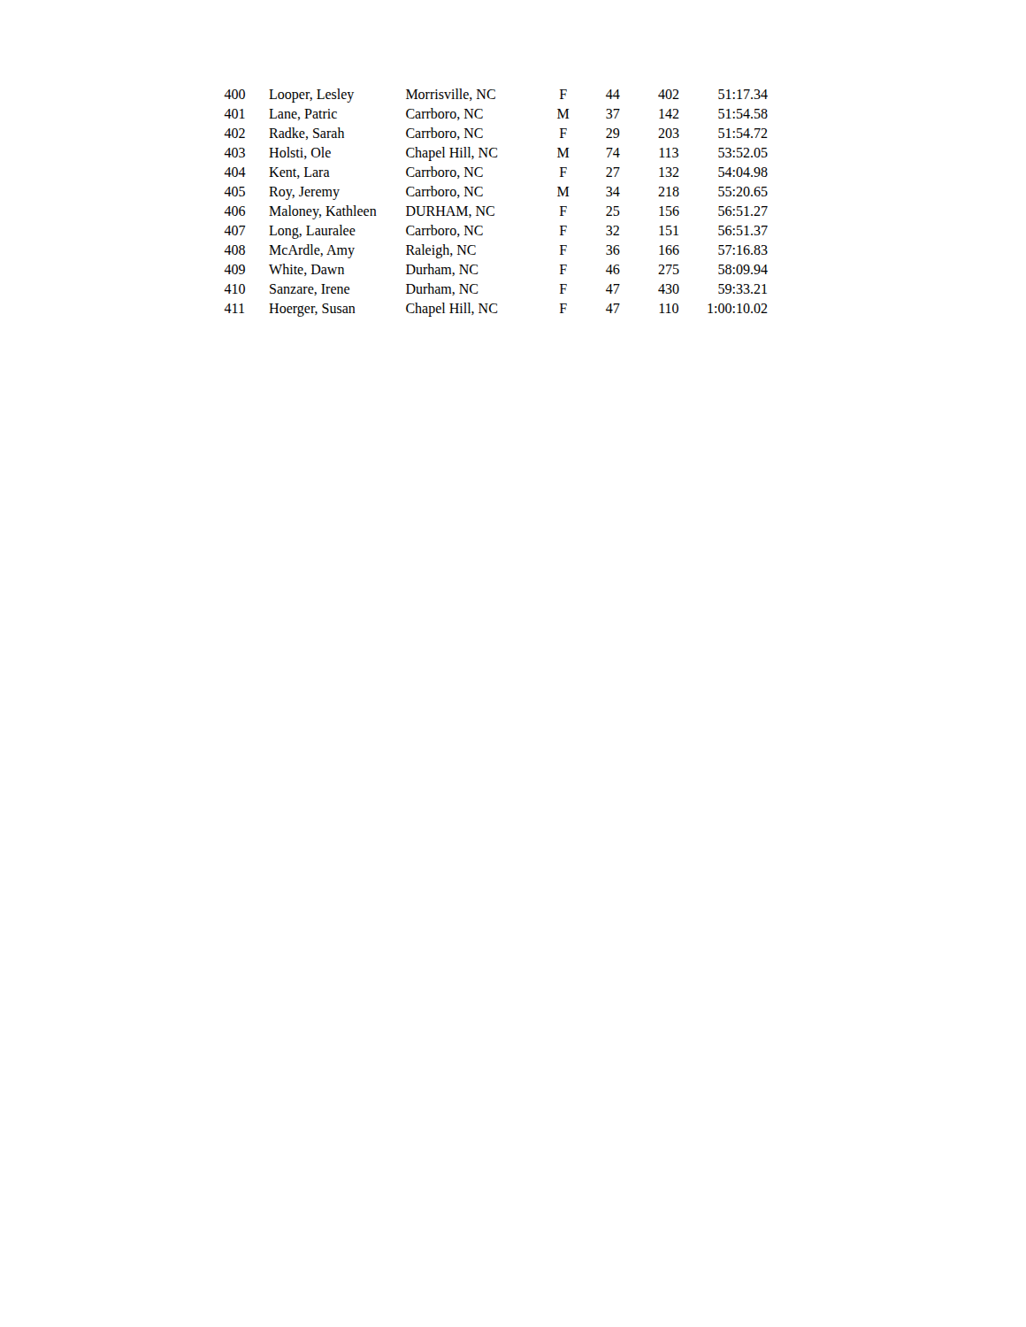| 400 | Looper, Lesley | Morrisville, NC | F | 44 | 402 | 51:17.34 |
| 401 | Lane, Patric | Carrboro, NC | M | 37 | 142 | 51:54.58 |
| 402 | Radke, Sarah | Carrboro, NC | F | 29 | 203 | 51:54.72 |
| 403 | Holsti, Ole | Chapel Hill, NC | M | 74 | 113 | 53:52.05 |
| 404 | Kent, Lara | Carrboro, NC | F | 27 | 132 | 54:04.98 |
| 405 | Roy, Jeremy | Carrboro, NC | M | 34 | 218 | 55:20.65 |
| 406 | Maloney, Kathleen | DURHAM, NC | F | 25 | 156 | 56:51.27 |
| 407 | Long, Lauralee | Carrboro, NC | F | 32 | 151 | 56:51.37 |
| 408 | McArdle, Amy | Raleigh, NC | F | 36 | 166 | 57:16.83 |
| 409 | White, Dawn | Durham, NC | F | 46 | 275 | 58:09.94 |
| 410 | Sanzare, Irene | Durham, NC | F | 47 | 430 | 59:33.21 |
| 411 | Hoerger, Susan | Chapel Hill, NC | F | 47 | 110 | 1:00:10.02 |